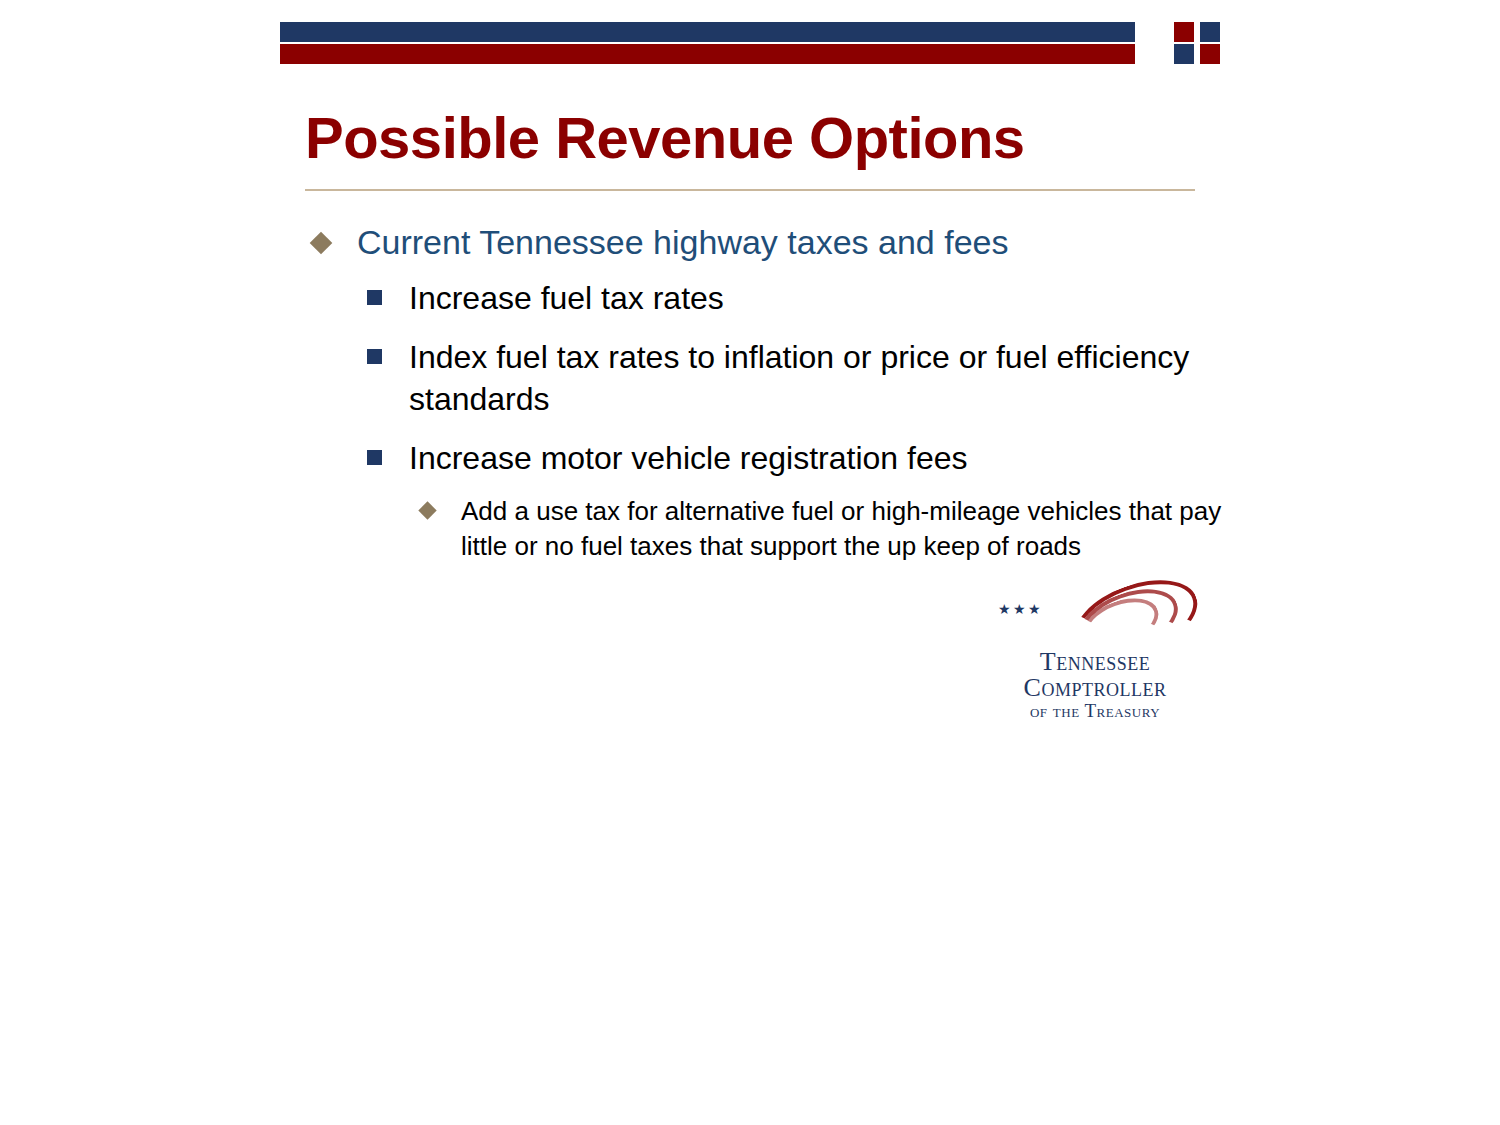Possible Revenue Options
Current Tennessee highway taxes and fees
Increase fuel tax rates
Index fuel tax rates to inflation or price or fuel efficiency standards
Increase motor vehicle registration fees
Add a use tax for alternative fuel or high-mileage vehicles that pay little or no fuel taxes that support the up keep of roads
★★★
Tennessee
Comptroller
of the Treasury